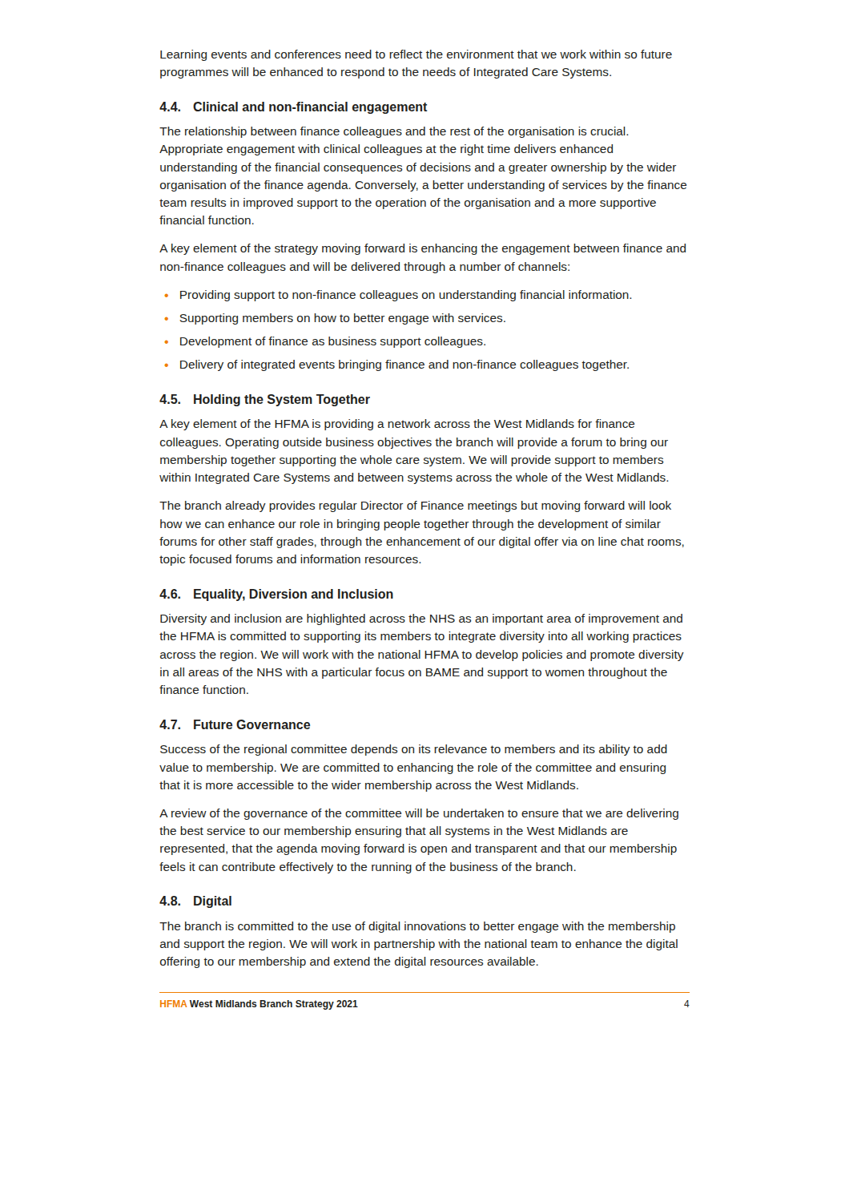Learning events and conferences need to reflect the environment that we work within so future programmes will be enhanced to respond to the needs of Integrated Care Systems.
4.4. Clinical and non-financial engagement
The relationship between finance colleagues and the rest of the organisation is crucial. Appropriate engagement with clinical colleagues at the right time delivers enhanced understanding of the financial consequences of decisions and a greater ownership by the wider organisation of the finance agenda. Conversely, a better understanding of services by the finance team results in improved support to the operation of the organisation and a more supportive financial function.
A key element of the strategy moving forward is enhancing the engagement between finance and non-finance colleagues and will be delivered through a number of channels:
Providing support to non-finance colleagues on understanding financial information.
Supporting members on how to better engage with services.
Development of finance as business support colleagues.
Delivery of integrated events bringing finance and non-finance colleagues together.
4.5. Holding the System Together
A key element of the HFMA is providing a network across the West Midlands for finance colleagues. Operating outside business objectives the branch will provide a forum to bring our membership together supporting the whole care system. We will provide support to members within Integrated Care Systems and between systems across the whole of the West Midlands.
The branch already provides regular Director of Finance meetings but moving forward will look how we can enhance our role in bringing people together through the development of similar forums for other staff grades, through the enhancement of our digital offer via on line chat rooms, topic focused forums and information resources.
4.6. Equality, Diversion and Inclusion
Diversity and inclusion are highlighted across the NHS as an important area of improvement and the HFMA is committed to supporting its members to integrate diversity into all working practices across the region. We will work with the national HFMA to develop policies and promote diversity in all areas of the NHS with a particular focus on BAME and support to women throughout the finance function.
4.7. Future Governance
Success of the regional committee depends on its relevance to members and its ability to add value to membership. We are committed to enhancing the role of the committee and ensuring that it is more accessible to the wider membership across the West Midlands.
A review of the governance of the committee will be undertaken to ensure that we are delivering the best service to our membership ensuring that all systems in the West Midlands are represented, that the agenda moving forward is open and transparent and that our membership feels it can contribute effectively to the running of the business of the branch.
4.8. Digital
The branch is committed to the use of digital innovations to better engage with the membership and support the region. We will work in partnership with the national team to enhance the digital offering to our membership and extend the digital resources available.
HFMA West Midlands Branch Strategy 2021 4